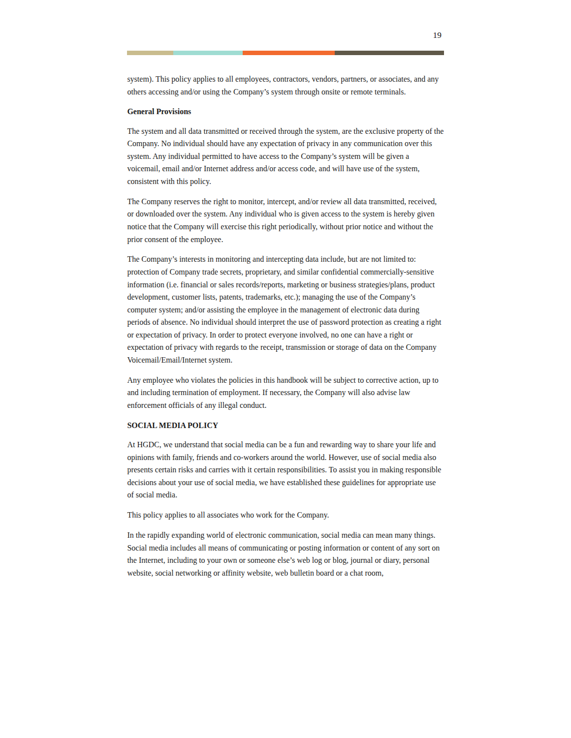19
system). This policy applies to all employees, contractors, vendors, partners, or associates, and any others accessing and/or using the Company’s system through onsite or remote terminals.
General Provisions
The system and all data transmitted or received through the system, are the exclusive property of the Company. No individual should have any expectation of privacy in any communication over this system. Any individual permitted to have access to the Company’s system will be given a voicemail, email and/or Internet address and/or access code, and will have use of the system, consistent with this policy.
The Company reserves the right to monitor, intercept, and/or review all data transmitted, received, or downloaded over the system. Any individual who is given access to the system is hereby given notice that the Company will exercise this right periodically, without prior notice and without the prior consent of the employee.
The Company’s interests in monitoring and intercepting data include, but are not limited to: protection of Company trade secrets, proprietary, and similar confidential commercially-sensitive information (i.e. financial or sales records/reports, marketing or business strategies/plans, product development, customer lists, patents, trademarks, etc.); managing the use of the Company’s computer system; and/or assisting the employee in the management of electronic data during periods of absence. No individual should interpret the use of password protection as creating a right or expectation of privacy. In order to protect everyone involved, no one can have a right or expectation of privacy with regards to the receipt, transmission or storage of data on the Company Voicemail/Email/Internet system.
Any employee who violates the policies in this handbook will be subject to corrective action, up to and including termination of employment. If necessary, the Company will also advise law enforcement officials of any illegal conduct.
Social Media Policy
At HGDC, we understand that social media can be a fun and rewarding way to share your life and opinions with family, friends and co-workers around the world. However, use of social media also presents certain risks and carries with it certain responsibilities. To assist you in making responsible decisions about your use of social media, we have established these guidelines for appropriate use of social media.
This policy applies to all associates who work for the Company.
In the rapidly expanding world of electronic communication, social media can mean many things. Social media includes all means of communicating or posting information or content of any sort on the Internet, including to your own or someone else’s web log or blog, journal or diary, personal website, social networking or affinity website, web bulletin board or a chat room,